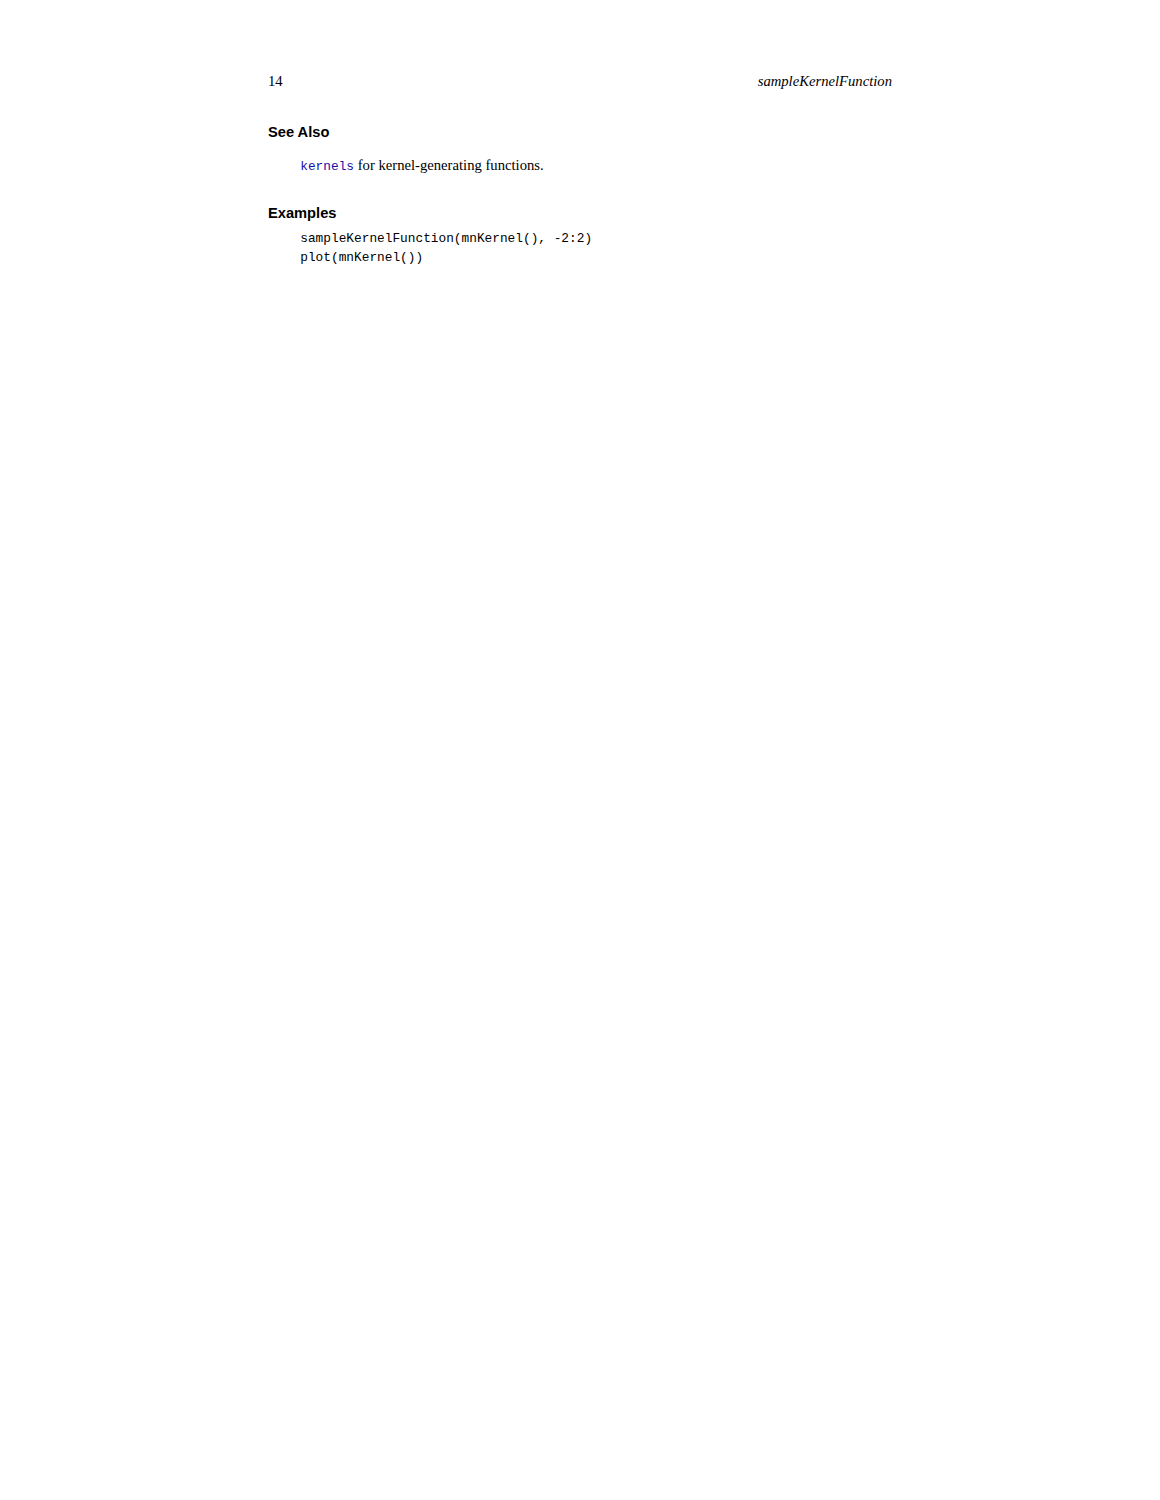14 sampleKernelFunction
See Also
kernels for kernel-generating functions.
Examples
sampleKernelFunction(mnKernel(), -2:2)
plot(mnKernel())